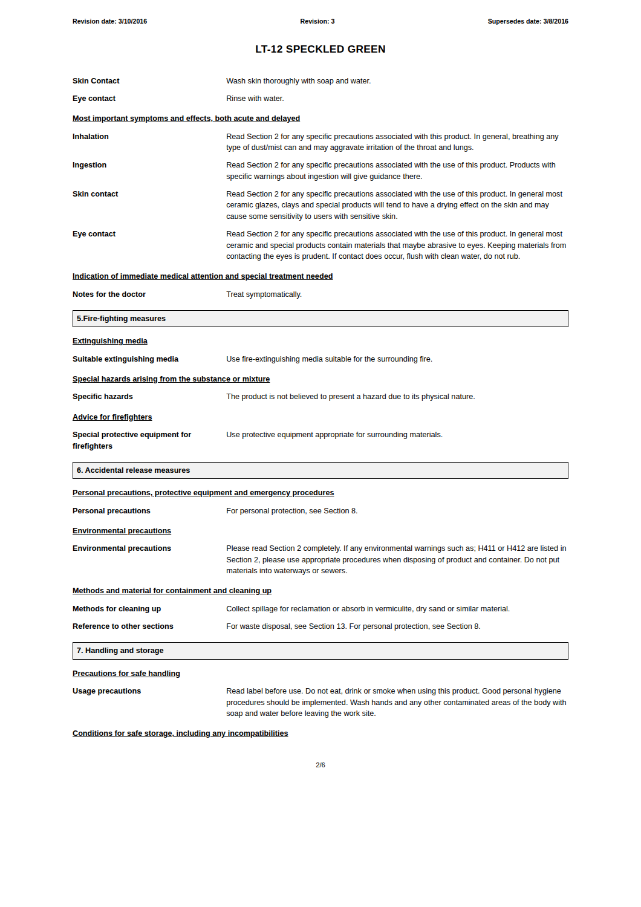Revision date: 3/10/2016 Revision: 3 Supersedes date: 3/8/2016
LT-12 SPECKLED GREEN
| Skin Contact | Wash skin thoroughly with soap and water. |
| Eye contact | Rinse with water. |
Most important symptoms and effects, both acute and delayed
| Inhalation | Read Section 2 for any specific precautions associated with this product. In general, breathing any type of dust/mist can and may aggravate irritation of the throat and lungs. |
| Ingestion | Read Section 2 for any specific precautions associated with the use of this product. Products with specific warnings about ingestion will give guidance there. |
| Skin contact | Read Section 2 for any specific precautions associated with the use of this product. In general most ceramic glazes, clays and special products will tend to have a drying effect on the skin and may cause some sensitivity to users with sensitive skin. |
| Eye contact | Read Section 2 for any specific precautions associated with the use of this product. In general most ceramic and special products contain materials that maybe abrasive to eyes. Keeping materials from contacting the eyes is prudent. If contact does occur, flush with clean water, do not rub. |
Indication of immediate medical attention and special treatment needed
| Notes for the doctor | Treat symptomatically. |
5.Fire-fighting measures
Extinguishing media
| Suitable extinguishing media | Use fire-extinguishing media suitable for the surrounding fire. |
Special hazards arising from the substance or mixture
| Specific hazards | The product is not believed to present a hazard due to its physical nature. |
Advice for firefighters
| Special protective equipment for firefighters | Use protective equipment appropriate for surrounding materials. |
6. Accidental release measures
Personal precautions, protective equipment and emergency procedures
| Personal precautions | For personal protection, see Section 8. |
Environmental precautions
| Environmental precautions | Please read Section 2 completely. If any environmental warnings such as; H411 or H412 are listed in Section 2, please use appropriate procedures when disposing of product and container. Do not put materials into waterways or sewers. |
Methods and material for containment and cleaning up
| Methods for cleaning up | Collect spillage for reclamation or absorb in vermiculite, dry sand or similar material. |
| Reference to other sections | For waste disposal, see Section 13. For personal protection, see Section 8. |
7. Handling and storage
Precautions for safe handling
| Usage precautions | Read label before use. Do not eat, drink or smoke when using this product. Good personal hygiene procedures should be implemented. Wash hands and any other contaminated areas of the body with soap and water before leaving the work site. |
Conditions for safe storage, including any incompatibilities
2/6